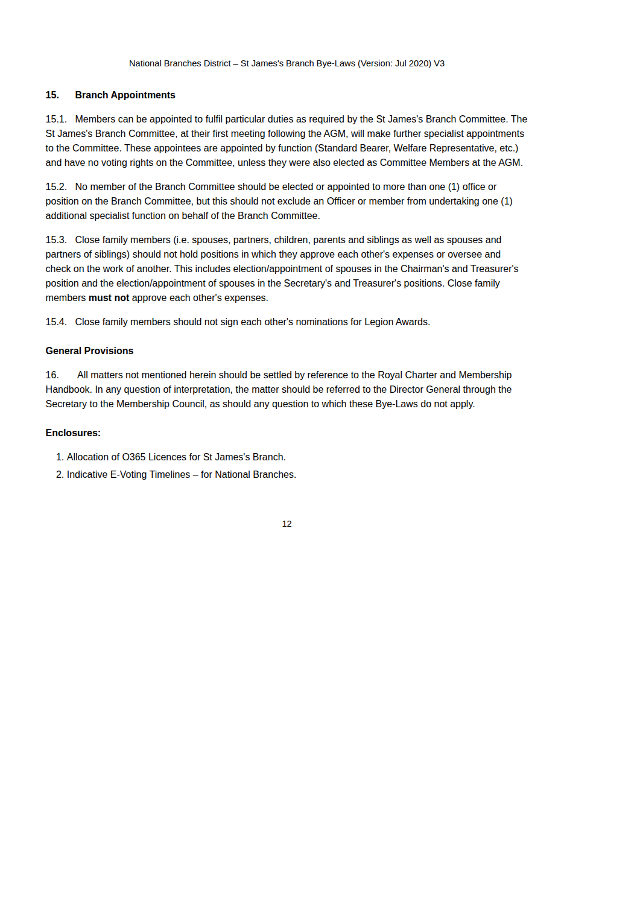National Branches District – St James's Branch Bye-Laws (Version: Jul 2020) V3
15. Branch Appointments
15.1. Members can be appointed to fulfil particular duties as required by the St James's Branch Committee. The St James's Branch Committee, at their first meeting following the AGM, will make further specialist appointments to the Committee. These appointees are appointed by function (Standard Bearer, Welfare Representative, etc.) and have no voting rights on the Committee, unless they were also elected as Committee Members at the AGM.
15.2. No member of the Branch Committee should be elected or appointed to more than one (1) office or position on the Branch Committee, but this should not exclude an Officer or member from undertaking one (1) additional specialist function on behalf of the Branch Committee.
15.3. Close family members (i.e. spouses, partners, children, parents and siblings as well as spouses and partners of siblings) should not hold positions in which they approve each other's expenses or oversee and check on the work of another. This includes election/appointment of spouses in the Chairman's and Treasurer's position and the election/appointment of spouses in the Secretary's and Treasurer's positions. Close family members must not approve each other's expenses.
15.4. Close family members should not sign each other's nominations for Legion Awards.
General Provisions
16. All matters not mentioned herein should be settled by reference to the Royal Charter and Membership Handbook. In any question of interpretation, the matter should be referred to the Director General through the Secretary to the Membership Council, as should any question to which these Bye-Laws do not apply.
Enclosures:
Allocation of O365 Licences for St James's Branch.
Indicative E-Voting Timelines – for National Branches.
12